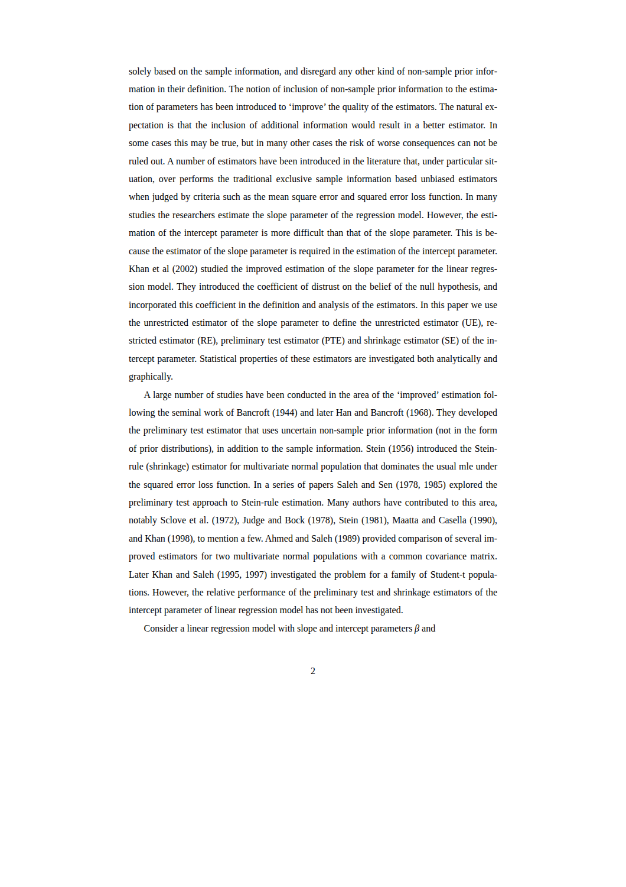solely based on the sample information, and disregard any other kind of non-sample prior information in their definition. The notion of inclusion of non-sample prior information to the estimation of parameters has been introduced to ‘improve’ the quality of the estimators. The natural expectation is that the inclusion of additional information would result in a better estimator. In some cases this may be true, but in many other cases the risk of worse consequences can not be ruled out. A number of estimators have been introduced in the literature that, under particular situation, over performs the traditional exclusive sample information based unbiased estimators when judged by criteria such as the mean square error and squared error loss function. In many studies the researchers estimate the slope parameter of the regression model. However, the estimation of the intercept parameter is more difficult than that of the slope parameter. This is because the estimator of the slope parameter is required in the estimation of the intercept parameter. Khan et al (2002) studied the improved estimation of the slope parameter for the linear regression model. They introduced the coefficient of distrust on the belief of the null hypothesis, and incorporated this coefficient in the definition and analysis of the estimators. In this paper we use the unrestricted estimator of the slope parameter to define the unrestricted estimator (UE), restricted estimator (RE), preliminary test estimator (PTE) and shrinkage estimator (SE) of the intercept parameter. Statistical properties of these estimators are investigated both analytically and graphically.
A large number of studies have been conducted in the area of the ‘improved’ estimation following the seminal work of Bancroft (1944) and later Han and Bancroft (1968). They developed the preliminary test estimator that uses uncertain non-sample prior information (not in the form of prior distributions), in addition to the sample information. Stein (1956) introduced the Stein-rule (shrinkage) estimator for multivariate normal population that dominates the usual mle under the squared error loss function. In a series of papers Saleh and Sen (1978, 1985) explored the preliminary test approach to Stein-rule estimation. Many authors have contributed to this area, notably Sclove et al. (1972), Judge and Bock (1978), Stein (1981), Maatta and Casella (1990), and Khan (1998), to mention a few. Ahmed and Saleh (1989) provided comparison of several improved estimators for two multivariate normal populations with a common covariance matrix. Later Khan and Saleh (1995, 1997) investigated the problem for a family of Student-t populations. However, the relative performance of the preliminary test and shrinkage estimators of the intercept parameter of linear regression model has not been investigated.
Consider a linear regression model with slope and intercept parameters β and
2